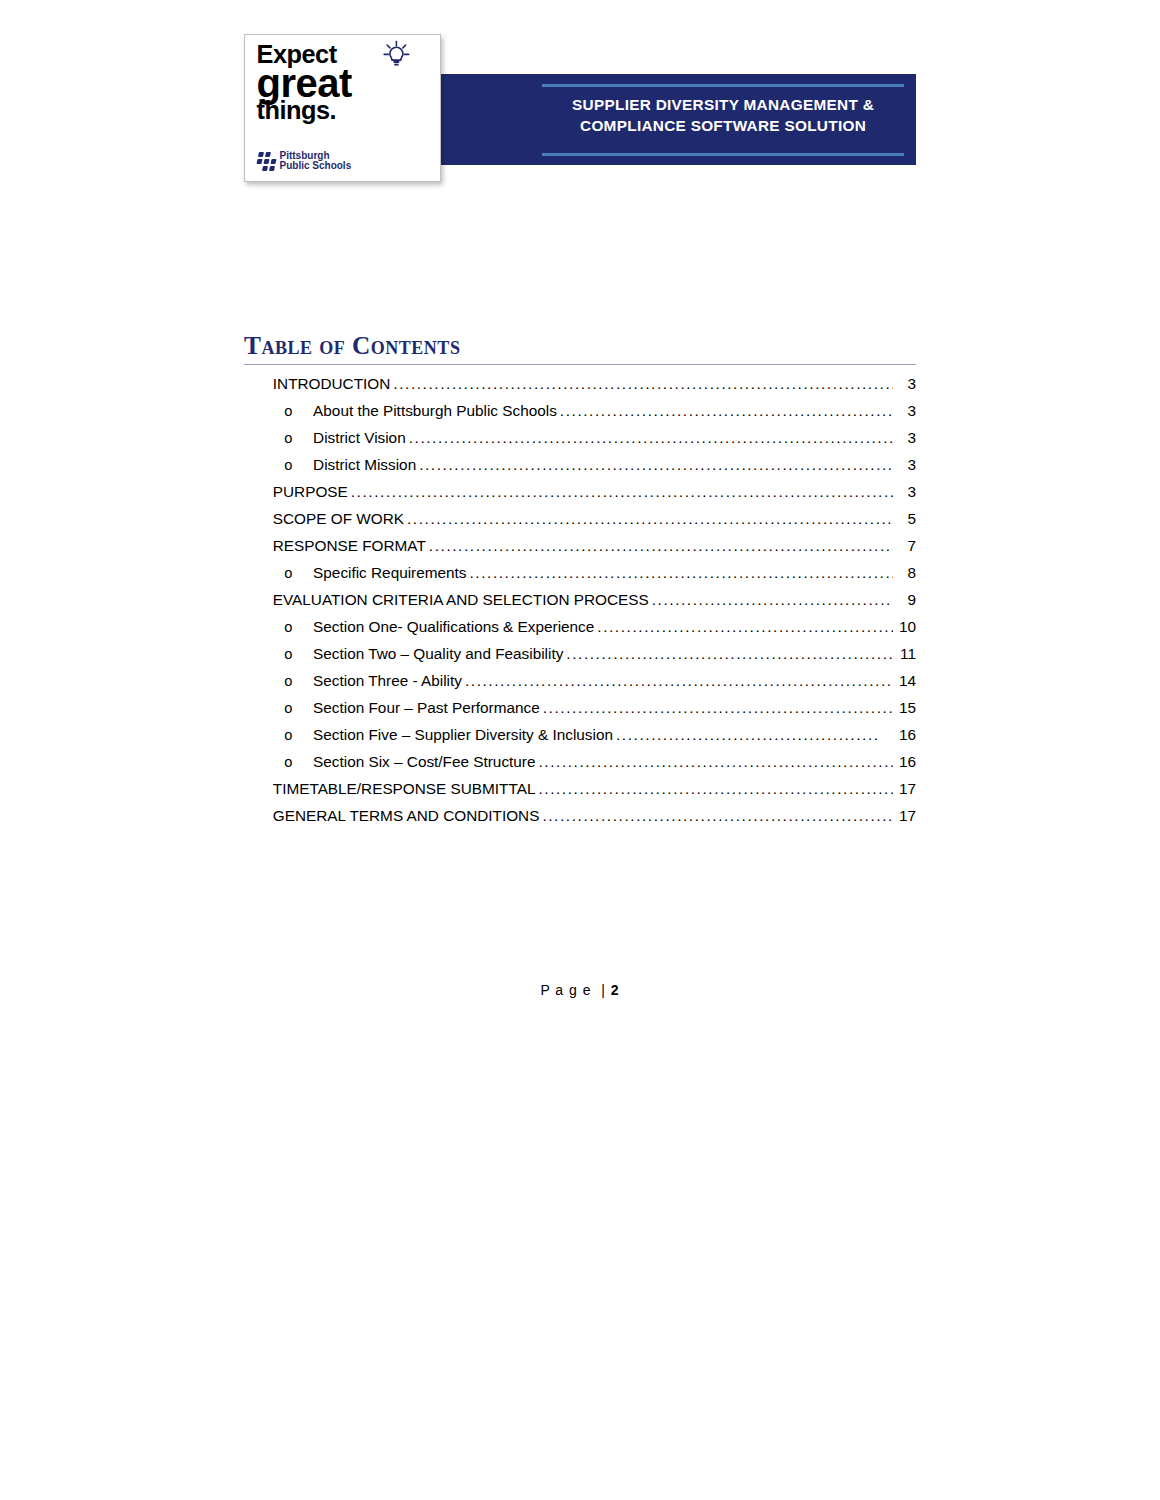SUPPLIER DIVERSITY MANAGEMENT &
COMPLIANCE SOFTWARE SOLUTION
Expect
great
things.
Pittsburgh
Public Schools
Table of Contents
INTRODUCTION ................................................................................................................................ 3
o About the Pittsburgh Public Schools .......................................................................... 3
o District Vision ................................................................................................. 3
o District Mission ............................................................................................... 3
PURPOSE ......................................................................................................................... 3
SCOPE OF WORK ............................................................................................................. 5
RESPONSE FORMAT ......................................................................................................... 7
o Specific Requirements .................................................................................. 8
EVALUATION CRITERIA AND SELECTION PROCESS .............................................................. 9
o Section One- Qualifications & Experience ............................................................. 10
o Section Two – Quality and Feasibility ......................................................... 11
o Section Three - Ability .................................................................................. 14
o Section Four – Past Performance ................................................................ 15
o Section Five – Supplier Diversity & Inclusion ............................................. 16
o Section Six – Cost/Fee Structure ................................................................ 16
TIMETABLE/RESPONSE SUBMITTAL ......................................................................... 17
GENERAL TERMS AND CONDITIONS ....................................................................... 17
P a g e | 2